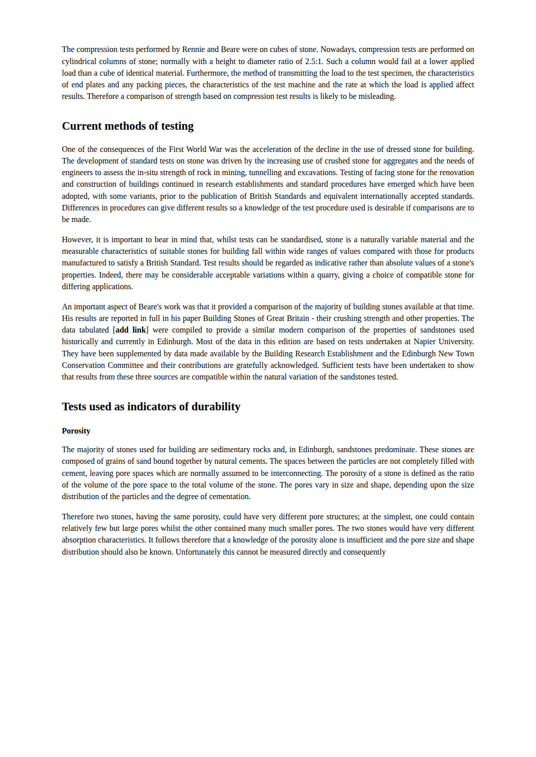The compression tests performed by Rennie and Beare were on cubes of stone. Nowadays, compression tests are performed on cylindrical columns of stone; normally with a height to diameter ratio of 2.5:1. Such a column would fail at a lower applied load than a cube of identical material. Furthermore, the method of transmitting the load to the test specimen, the characteristics of end plates and any packing pieces, the characteristics of the test machine and the rate at which the load is applied affect results. Therefore a comparison of strength based on compression test results is likely to be misleading.
Current methods of testing
One of the consequences of the First World War was the acceleration of the decline in the use of dressed stone for building. The development of standard tests on stone was driven by the increasing use of crushed stone for aggregates and the needs of engineers to assess the in-situ strength of rock in mining, tunnelling and excavations. Testing of facing stone for the renovation and construction of buildings continued in research establishments and standard procedures have emerged which have been adopted, with some variants, prior to the publication of British Standards and equivalent internationally accepted standards. Differences in procedures can give different results so a knowledge of the test procedure used is desirable if comparisons are to be made.
However, it is important to bear in mind that, whilst tests can be standardised, stone is a naturally variable material and the measurable characteristics of suitable stones for building fall within wide ranges of values compared with those for products manufactured to satisfy a British Standard. Test results should be regarded as indicative rather than absolute values of a stone's properties. Indeed, there may be considerable acceptable variations within a quarry, giving a choice of compatible stone for differing applications.
An important aspect of Beare's work was that it provided a comparison of the majority of building stones available at that time. His results are reported in full in his paper Building Stones of Great Britain - their crushing strength and other properties. The data tabulated [add link] were compiled to provide a similar modern comparison of the properties of sandstones used historically and currently in Edinburgh. Most of the data in this edition are based on tests undertaken at Napier University. They have been supplemented by data made available by the Building Research Establishment and the Edinburgh New Town Conservation Committee and their contributions are gratefully acknowledged. Sufficient tests have been undertaken to show that results from these three sources are compatible within the natural variation of the sandstones tested.
Tests used as indicators of durability
Porosity
The majority of stones used for building are sedimentary rocks and, in Edinburgh, sandstones predominate. These stones are composed of grains of sand bound together by natural cements. The spaces between the particles are not completely filled with cement, leaving pore spaces which are normally assumed to be interconnecting. The porosity of a stone is defined as the ratio of the volume of the pore space to the total volume of the stone. The pores vary in size and shape, depending upon the size distribution of the particles and the degree of cementation.
Therefore two stones, having the same porosity, could have very different pore structures; at the simplest, one could contain relatively few but large pores whilst the other contained many much smaller pores. The two stones would have very different absorption characteristics. It follows therefore that a knowledge of the porosity alone is insufficient and the pore size and shape distribution should also be known. Unfortunately this cannot be measured directly and consequently